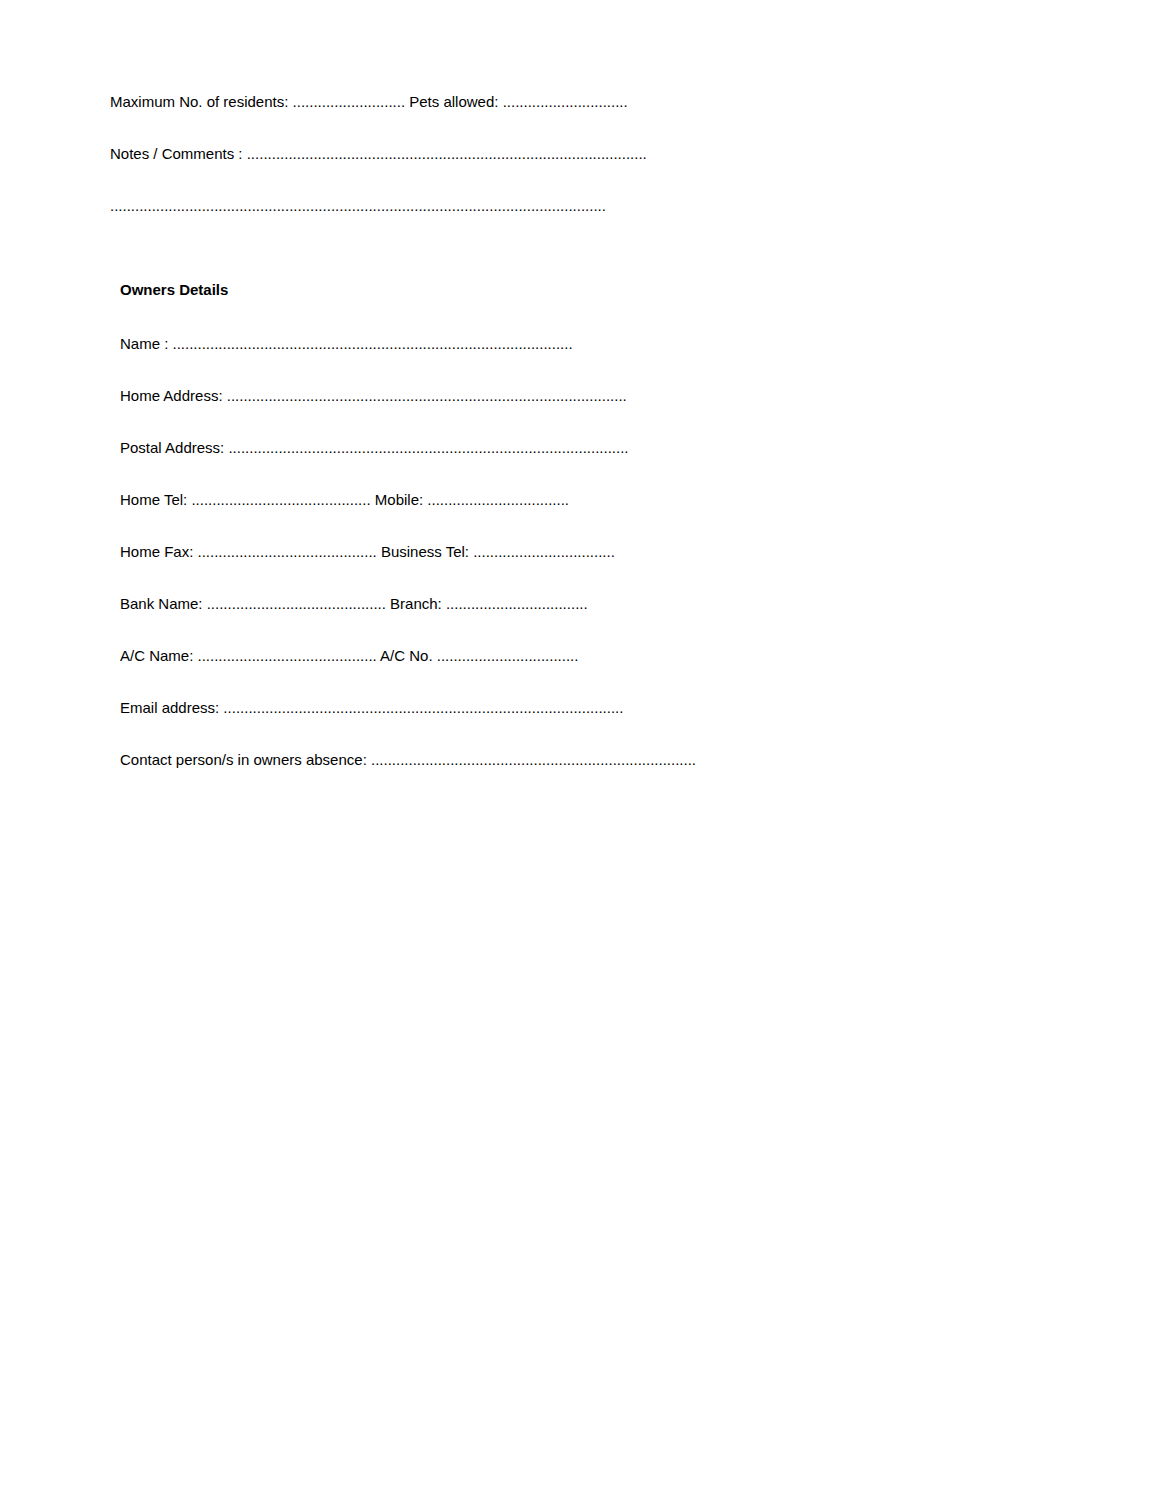Maximum No. of residents: ........................... Pets allowed: ..............................
Notes / Comments : ................................................................................................
.......................................................................................................................
Owners Details
Name : ................................................................................................
Home Address: ................................................................................................
Postal Address: ................................................................................................
Home Tel: ........................................... Mobile: ..................................
Home Fax: ........................................... Business Tel: ..................................
Bank Name: ........................................... Branch: ..................................
A/C Name: ........................................... A/C No. ..................................
Email address: ................................................................................................
Contact person/s in owners absence: ..............................................................................